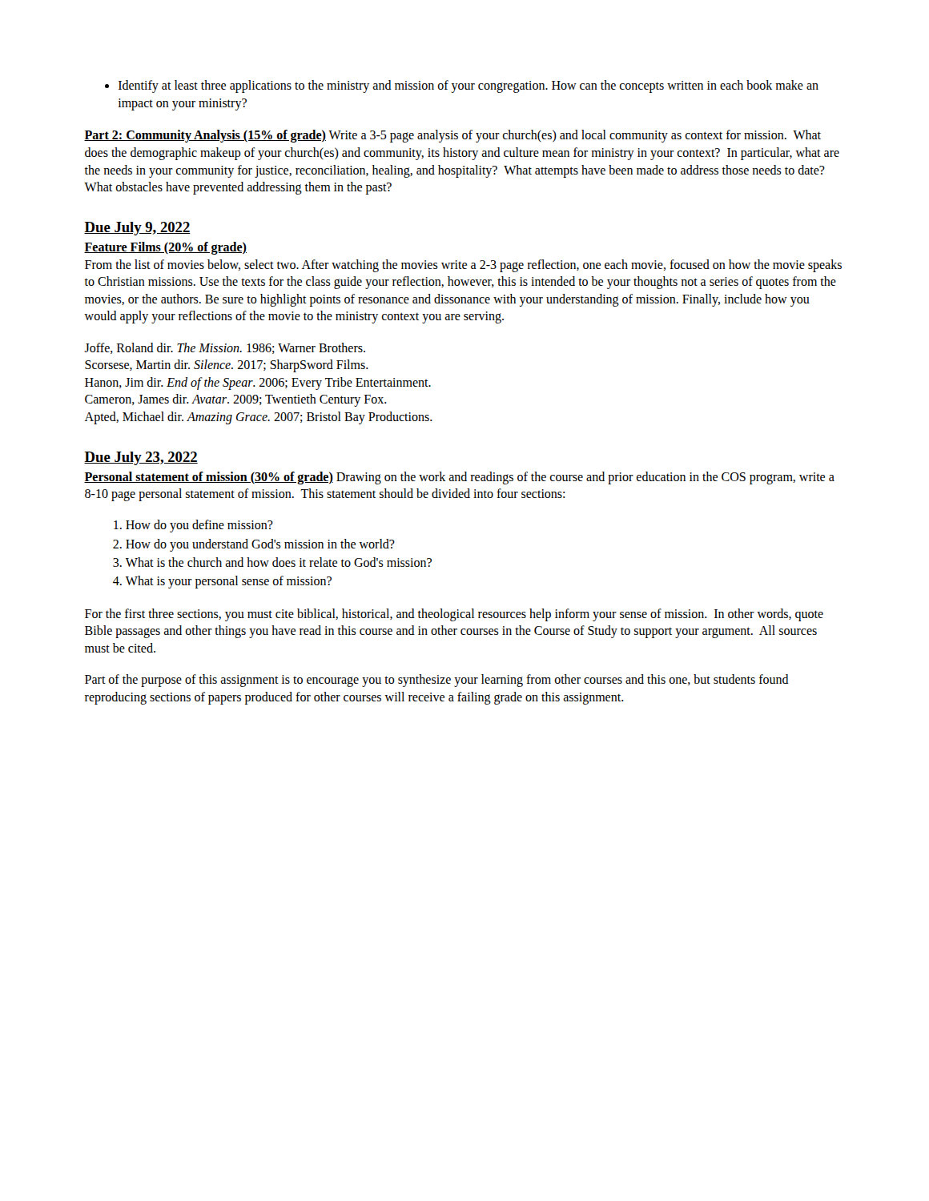Identify at least three applications to the ministry and mission of your congregation. How can the concepts written in each book make an impact on your ministry?
Part 2: Community Analysis (15% of grade) Write a 3-5 page analysis of your church(es) and local community as context for mission. What does the demographic makeup of your church(es) and community, its history and culture mean for ministry in your context? In particular, what are the needs in your community for justice, reconciliation, healing, and hospitality? What attempts have been made to address those needs to date? What obstacles have prevented addressing them in the past?
Due July 9, 2022
Feature Films (20% of grade)
From the list of movies below, select two. After watching the movies write a 2-3 page reflection, one each movie, focused on how the movie speaks to Christian missions. Use the texts for the class guide your reflection, however, this is intended to be your thoughts not a series of quotes from the movies, or the authors. Be sure to highlight points of resonance and dissonance with your understanding of mission. Finally, include how you would apply your reflections of the movie to the ministry context you are serving.
Joffe, Roland dir. The Mission. 1986; Warner Brothers.
Scorsese, Martin dir. Silence. 2017; SharpSword Films.
Hanon, Jim dir. End of the Spear. 2006; Every Tribe Entertainment.
Cameron, James dir. Avatar. 2009; Twentieth Century Fox.
Apted, Michael dir. Amazing Grace. 2007; Bristol Bay Productions.
Due July 23, 2022
Personal statement of mission (30% of grade) Drawing on the work and readings of the course and prior education in the COS program, write a 8-10 page personal statement of mission. This statement should be divided into four sections:
How do you define mission?
How do you understand God's mission in the world?
What is the church and how does it relate to God's mission?
What is your personal sense of mission?
For the first three sections, you must cite biblical, historical, and theological resources help inform your sense of mission. In other words, quote Bible passages and other things you have read in this course and in other courses in the Course of Study to support your argument. All sources must be cited.
Part of the purpose of this assignment is to encourage you to synthesize your learning from other courses and this one, but students found reproducing sections of papers produced for other courses will receive a failing grade on this assignment.